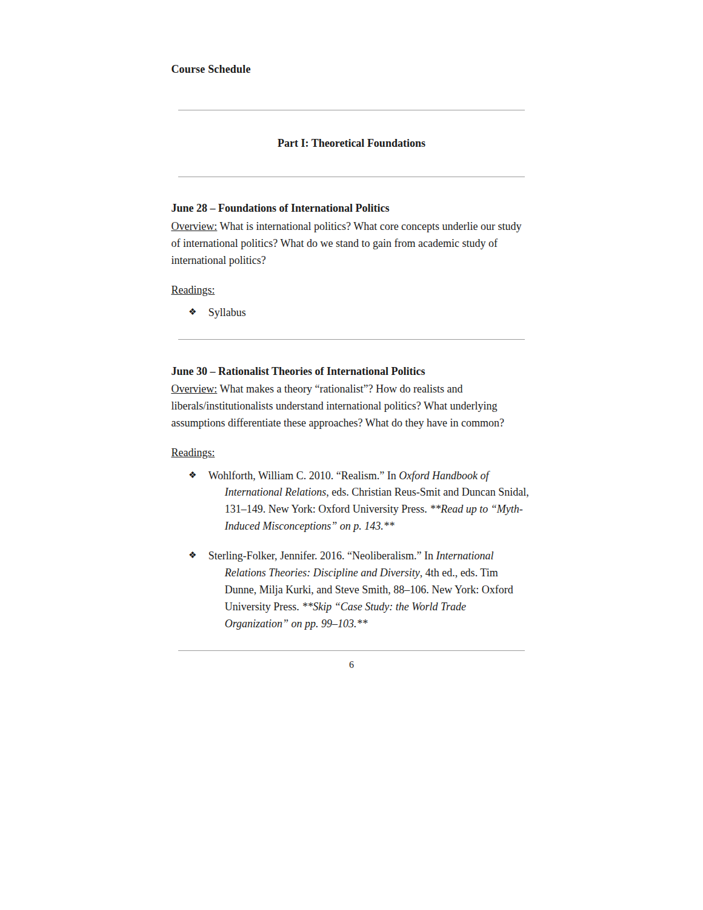Course Schedule
Part I: Theoretical Foundations
June 28 – Foundations of International Politics
Overview: What is international politics? What core concepts underlie our study of international politics? What do we stand to gain from academic study of international politics?
Readings:
Syllabus
June 30 – Rationalist Theories of International Politics
Overview: What makes a theory “rationalist”? How do realists and liberals/institutionalists understand international politics? What underlying assumptions differentiate these approaches? What do they have in common?
Readings:
Wohlforth, William C. 2010. “Realism.” In Oxford Handbook of International Relations, eds. Christian Reus-Smit and Duncan Snidal, 131–149. New York: Oxford University Press. **Read up to “Myth-Induced Misconceptions” on p. 143.**
Sterling-Folker, Jennifer. 2016. “Neoliberalism.” In International Relations Theories: Discipline and Diversity, 4th ed., eds. Tim Dunne, Milja Kurki, and Steve Smith, 88–106. New York: Oxford University Press. **Skip “Case Study: the World Trade Organization” on pp. 99–103.**
6